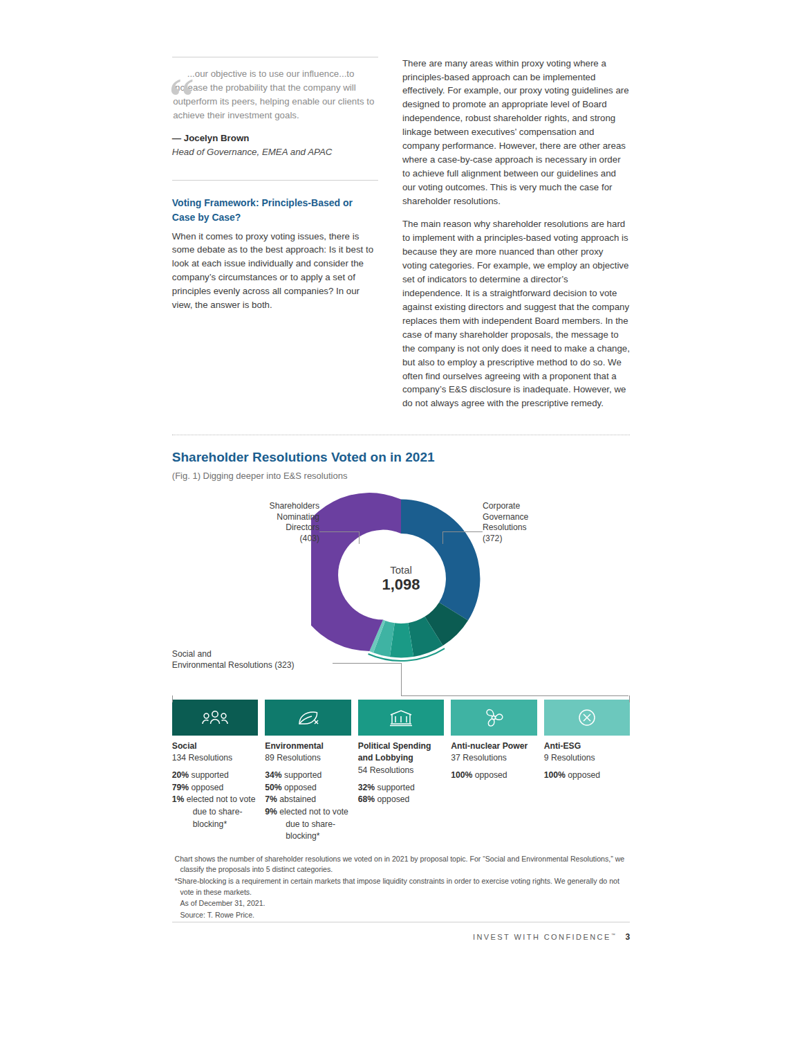“
...our objective is to use our influence...to increase the probability that the company will outperform its peers, helping enable our clients to achieve their investment goals.
— Jocelyn Brown
Head of Governance, EMEA and APAC
Voting Framework: Principles-Based or Case by Case?
When it comes to proxy voting issues, there is some debate as to the best approach: Is it best to look at each issue individually and consider the company’s circumstances or to apply a set of principles evenly across all companies? In our view, the answer is both.
There are many areas within proxy voting where a principles-based approach can be implemented effectively. For example, our proxy voting guidelines are designed to promote an appropriate level of Board independence, robust shareholder rights, and strong linkage between executives’ compensation and company performance. However, there are other areas where a case-by-case approach is necessary in order to achieve full alignment between our guidelines and our voting outcomes. This is very much the case for shareholder resolutions.
The main reason why shareholder resolutions are hard to implement with a principles-based voting approach is because they are more nuanced than other proxy voting categories. For example, we employ an objective set of indicators to determine a director’s independence. It is a straightforward decision to vote against existing directors and suggest that the company replaces them with independent Board members. In the case of many shareholder proposals, the message to the company is not only does it need to make a change, but also to employ a prescriptive method to do so. We often find ourselves agreeing with a proponent that a company’s E&S disclosure is inadequate. However, we do not always agree with the prescriptive remedy.
Shareholder Resolutions Voted on in 2021
(Fig. 1) Digging deeper into E&S resolutions
Total
1,098
Shareholders
Nominating
Directors
(403)
Corporate
Governance
Resolutions
(372)
Social and
Environmental Resolutions (323)
Social 134 Resolutions 20% supported 79% opposed 1% elected not to votedue to share-blocking*
Environmental 89 Resolutions 34% supported 50% opposed 7% abstained 9% elected not to votedue to share-blocking*
Political Spending
and Lobbying 54 Resolutions 32% supported 68% opposed
Anti-nuclear Power 37 Resolutions 100% opposed
Anti-ESG 9 Resolutions 100% opposed
Chart shows the number of shareholder resolutions we voted on in 2021 by proposal topic. For “Social and Environmental Resolutions,” we classify the proposals into 5 distinct categories.
*Share-blocking is a requirement in certain markets that impose liquidity constraints in order to exercise voting rights. We generally do not vote in these markets.
As of December 31, 2021.
Source: T. Rowe Price.
INVEST WITH CONFIDENCE™ 3